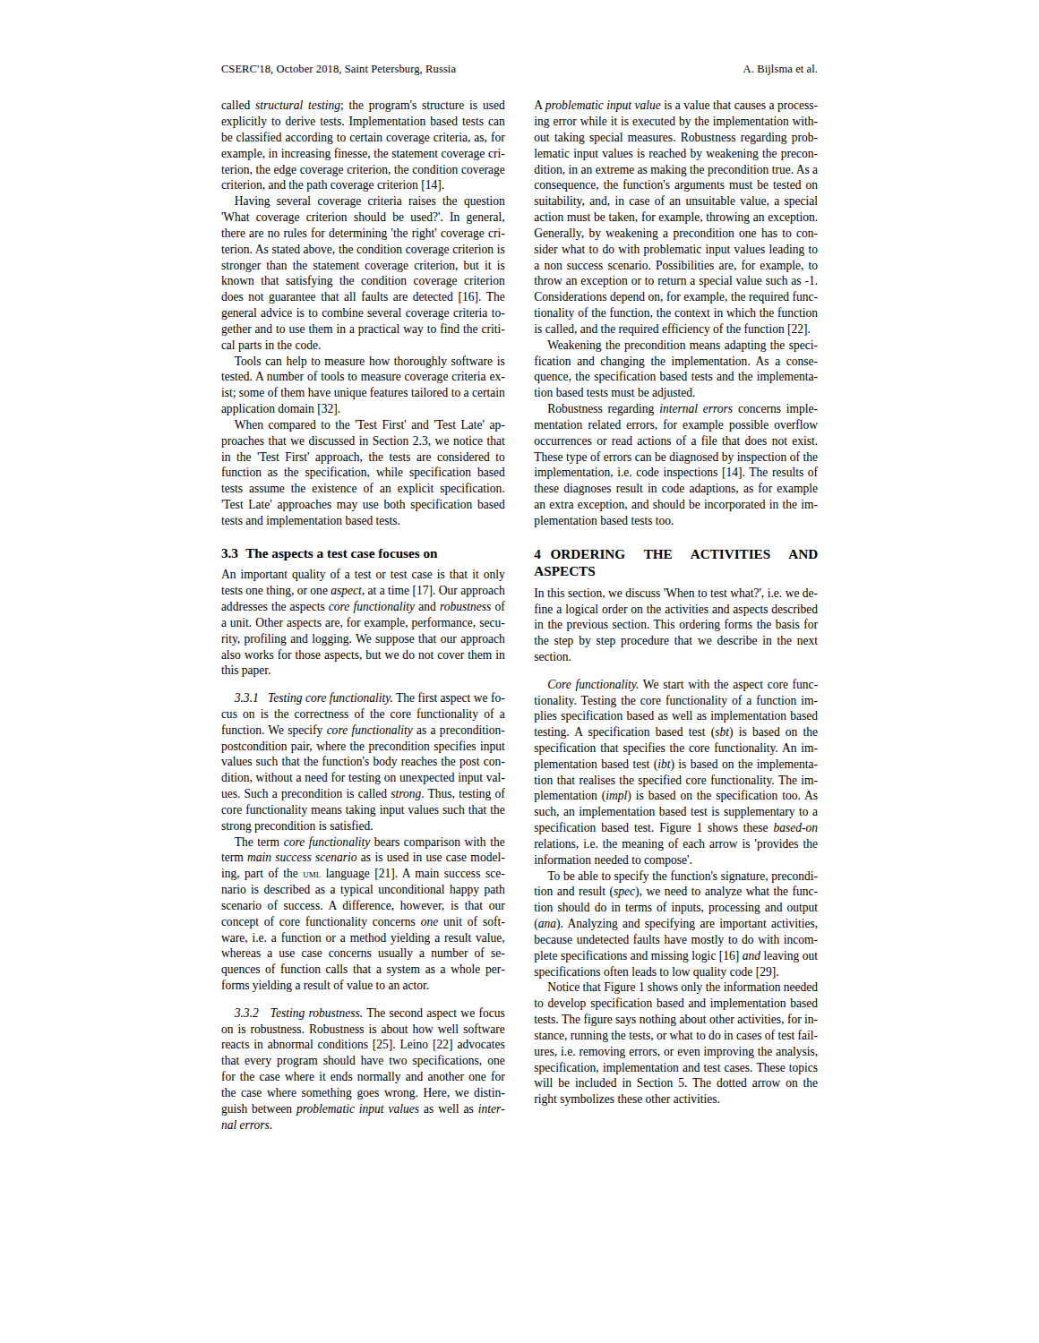CSERC'18, October 2018, Saint Petersburg, Russia
A. Bijlsma et al.
called structural testing; the program's structure is used explicitly to derive tests. Implementation based tests can be classified according to certain coverage criteria, as, for example, in increasing finesse, the statement coverage criterion, the edge coverage criterion, the condition coverage criterion, and the path coverage criterion [14].
Having several coverage criteria raises the question 'What coverage criterion should be used?'. In general, there are no rules for determining 'the right' coverage criterion. As stated above, the condition coverage criterion is stronger than the statement coverage criterion, but it is known that satisfying the condition coverage criterion does not guarantee that all faults are detected [16]. The general advice is to combine several coverage criteria together and to use them in a practical way to find the critical parts in the code.
Tools can help to measure how thoroughly software is tested. A number of tools to measure coverage criteria exist; some of them have unique features tailored to a certain application domain [32].
When compared to the 'Test First' and 'Test Late' approaches that we discussed in Section 2.3, we notice that in the 'Test First' approach, the tests are considered to function as the specification, while specification based tests assume the existence of an explicit specification. 'Test Late' approaches may use both specification based tests and implementation based tests.
3.3 The aspects a test case focuses on
An important quality of a test or test case is that it only tests one thing, or one aspect, at a time [17]. Our approach addresses the aspects core functionality and robustness of a unit. Other aspects are, for example, performance, security, profiling and logging. We suppose that our approach also works for those aspects, but we do not cover them in this paper.
3.3.1 Testing core functionality. The first aspect we focus on is the correctness of the core functionality of a function. We specify core functionality as a precondition-postcondition pair, where the precondition specifies input values such that the function's body reaches the post condition, without a need for testing on unexpected input values. Such a precondition is called strong. Thus, testing of core functionality means taking input values such that the strong precondition is satisfied.
The term core functionality bears comparison with the term main success scenario as is used in use case modeling, part of the uml language [21]. A main success scenario is described as a typical unconditional happy path scenario of success. A difference, however, is that our concept of core functionality concerns one unit of software, i.e. a function or a method yielding a result value, whereas a use case concerns usually a number of sequences of function calls that a system as a whole performs yielding a result of value to an actor.
3.3.2 Testing robustness. The second aspect we focus on is robustness. Robustness is about how well software reacts in abnormal conditions [25]. Leino [22] advocates that every program should have two specifications, one for the case where it ends normally and another one for the case where something goes wrong. Here, we distinguish between problematic input values as well as internal errors.
A problematic input value is a value that causes a processing error while it is executed by the implementation without taking special measures. Robustness regarding problematic input values is reached by weakening the precondition, in an extreme as making the precondition true. As a consequence, the function's arguments must be tested on suitability, and, in case of an unsuitable value, a special action must be taken, for example, throwing an exception. Generally, by weakening a precondition one has to consider what to do with problematic input values leading to a non success scenario. Possibilities are, for example, to throw an exception or to return a special value such as -1. Considerations depend on, for example, the required functionality of the function, the context in which the function is called, and the required efficiency of the function [22].
Weakening the precondition means adapting the specification and changing the implementation. As a consequence, the specification based tests and the implementation based tests must be adjusted.
Robustness regarding internal errors concerns implementation related errors, for example possible overflow occurrences or read actions of a file that does not exist. These type of errors can be diagnosed by inspection of the implementation, i.e. code inspections [14]. The results of these diagnoses result in code adaptions, as for example an extra exception, and should be incorporated in the implementation based tests too.
4 ORDERING THE ACTIVITIES AND ASPECTS
In this section, we discuss 'When to test what?', i.e. we define a logical order on the activities and aspects described in the previous section. This ordering forms the basis for the step by step procedure that we describe in the next section.
Core functionality. We start with the aspect core functionality. Testing the core functionality of a function implies specification based as well as implementation based testing. A specification based test (sbt) is based on the specification that specifies the core functionality. An implementation based test (ibt) is based on the implementation that realises the specified core functionality. The implementation (impl) is based on the specification too. As such, an implementation based test is supplementary to a specification based test. Figure 1 shows these based-on relations, i.e. the meaning of each arrow is 'provides the information needed to compose'.
To be able to specify the function's signature, precondition and result (spec), we need to analyze what the function should do in terms of inputs, processing and output (ana). Analyzing and specifying are important activities, because undetected faults have mostly to do with incomplete specifications and missing logic [16] and leaving out specifications often leads to low quality code [29].
Notice that Figure 1 shows only the information needed to develop specification based and implementation based tests. The figure says nothing about other activities, for instance, running the tests, or what to do in cases of test failures, i.e. removing errors, or even improving the analysis, specification, implementation and test cases. These topics will be included in Section 5. The dotted arrow on the right symbolizes these other activities.